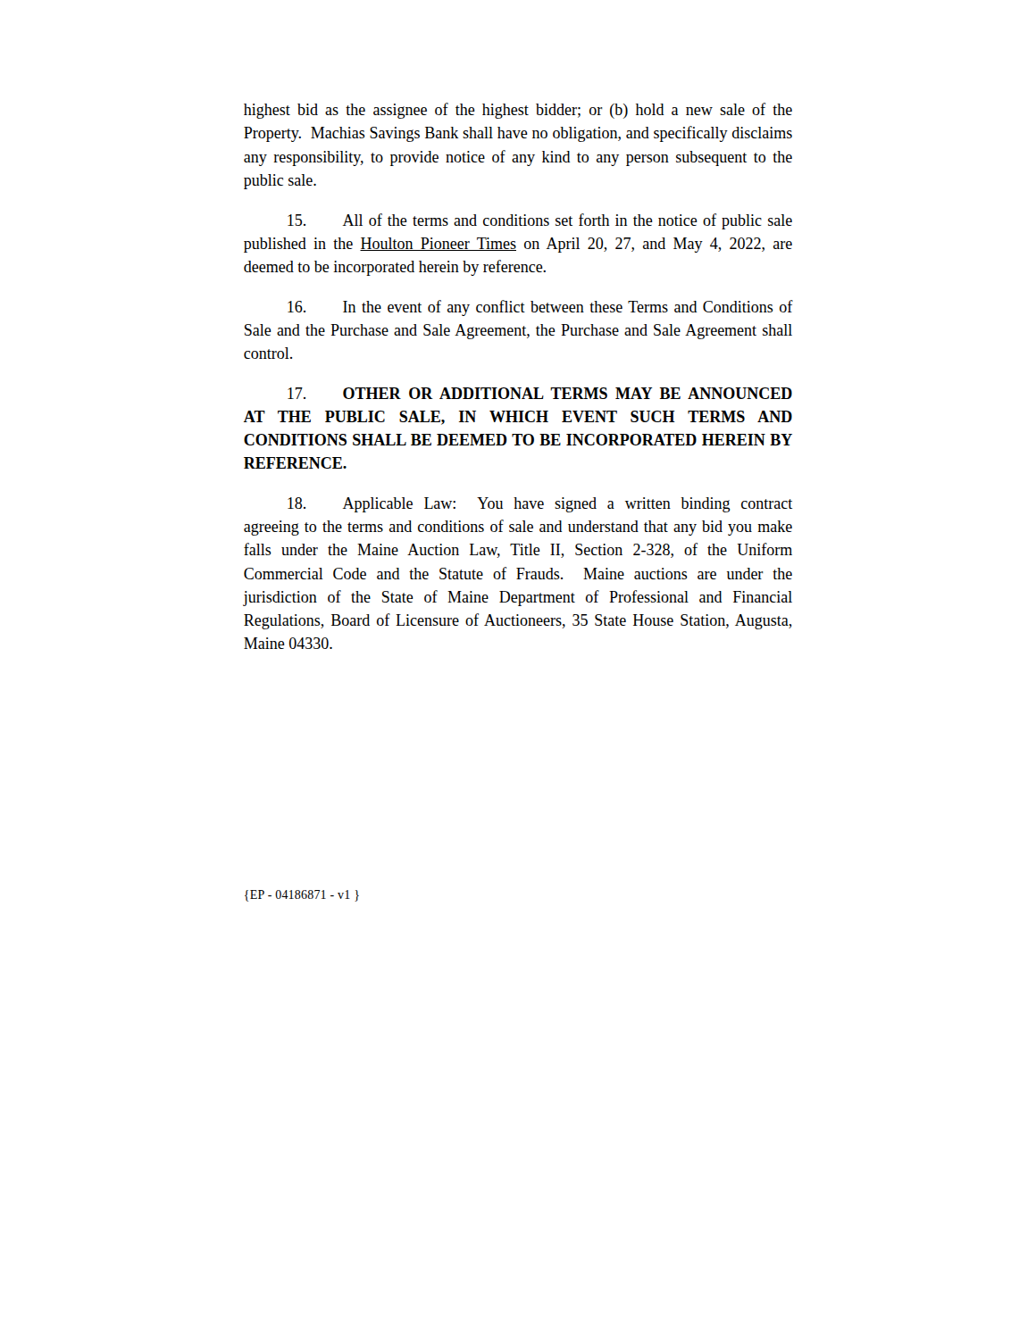highest bid as the assignee of the highest bidder; or (b) hold a new sale of the Property. Machias Savings Bank shall have no obligation, and specifically disclaims any responsibility, to provide notice of any kind to any person subsequent to the public sale.
15. All of the terms and conditions set forth in the notice of public sale published in the Houlton Pioneer Times on April 20, 27, and May 4, 2022, are deemed to be incorporated herein by reference.
16. In the event of any conflict between these Terms and Conditions of Sale and the Purchase and Sale Agreement, the Purchase and Sale Agreement shall control.
17. OTHER OR ADDITIONAL TERMS MAY BE ANNOUNCED AT THE PUBLIC SALE, IN WHICH EVENT SUCH TERMS AND CONDITIONS SHALL BE DEEMED TO BE INCORPORATED HEREIN BY REFERENCE.
18. Applicable Law: You have signed a written binding contract agreeing to the terms and conditions of sale and understand that any bid you make falls under the Maine Auction Law, Title II, Section 2-328, of the Uniform Commercial Code and the Statute of Frauds. Maine auctions are under the jurisdiction of the State of Maine Department of Professional and Financial Regulations, Board of Licensure of Auctioneers, 35 State House Station, Augusta, Maine 04330.
{EP - 04186871 - v1 }